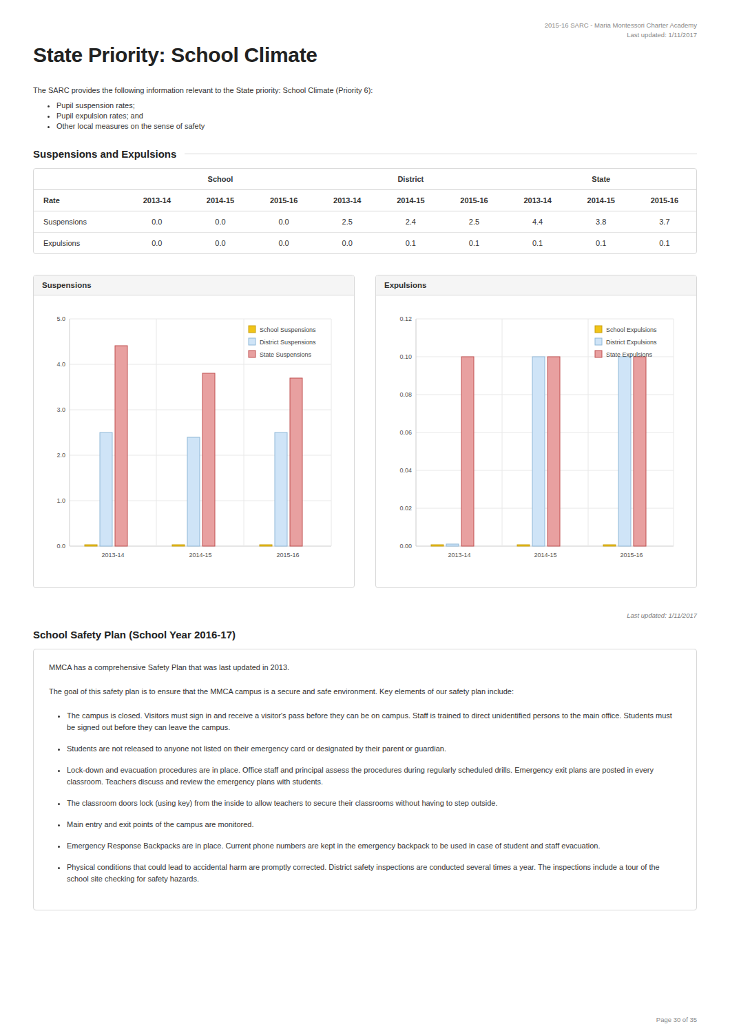2015-16 SARC - Maria Montessori Charter Academy
Last updated: 1/11/2017
State Priority: School Climate
The SARC provides the following information relevant to the State priority: School Climate (Priority 6):
Pupil suspension rates;
Pupil expulsion rates; and
Other local measures on the sense of safety
Suspensions and Expulsions
| | School | District | State |
| --- | --- | --- | --- |
| Rate | 2013-14 | 2014-15 | 2015-16 | 2013-14 | 2014-15 | 2015-16 | 2013-14 | 2014-15 | 2015-16 |
| Suspensions | 0.0 | 0.0 | 0.0 | 2.5 | 2.4 | 2.5 | 4.4 | 3.8 | 3.7 |
| Expulsions | 0.0 | 0.0 | 0.0 | 0.0 | 0.1 | 0.1 | 0.1 | 0.1 | 0.1 |
Suspensions
0.0 1.0 2.0 3.0 4.0 5.0 2013-14 2014-15 2015-16 School Suspensions District Suspensions State Suspensions
Expulsions
0.00 0.02 0.04 0.06 0.08 0.10 0.12 2013-14 2014-15 2015-16 School Expulsions District Expulsions State Expulsions
Last updated: 1/11/2017
School Safety Plan (School Year 2016-17)
MMCA has a comprehensive Safety Plan that was last updated in 2013.
The goal of this safety plan is to ensure that the MMCA campus is a secure and safe environment. Key elements of our safety plan include:
The campus is closed. Visitors must sign in and receive a visitor's pass before they can be on campus. Staff is trained to direct unidentified persons to the main office. Students must be signed out before they can leave the campus.
Students are not released to anyone not listed on their emergency card or designated by their parent or guardian.
Lock-down and evacuation procedures are in place. Office staff and principal assess the procedures during regularly scheduled drills. Emergency exit plans are posted in every classroom. Teachers discuss and review the emergency plans with students.
The classroom doors lock (using key) from the inside to allow teachers to secure their classrooms without having to step outside.
Main entry and exit points of the campus are monitored.
Emergency Response Backpacks are in place. Current phone numbers are kept in the emergency backpack to be used in case of student and staff evacuation.
Physical conditions that could lead to accidental harm are promptly corrected. District safety inspections are conducted several times a year. The inspections include a tour of the school site checking for safety hazards.
Page 30 of 35